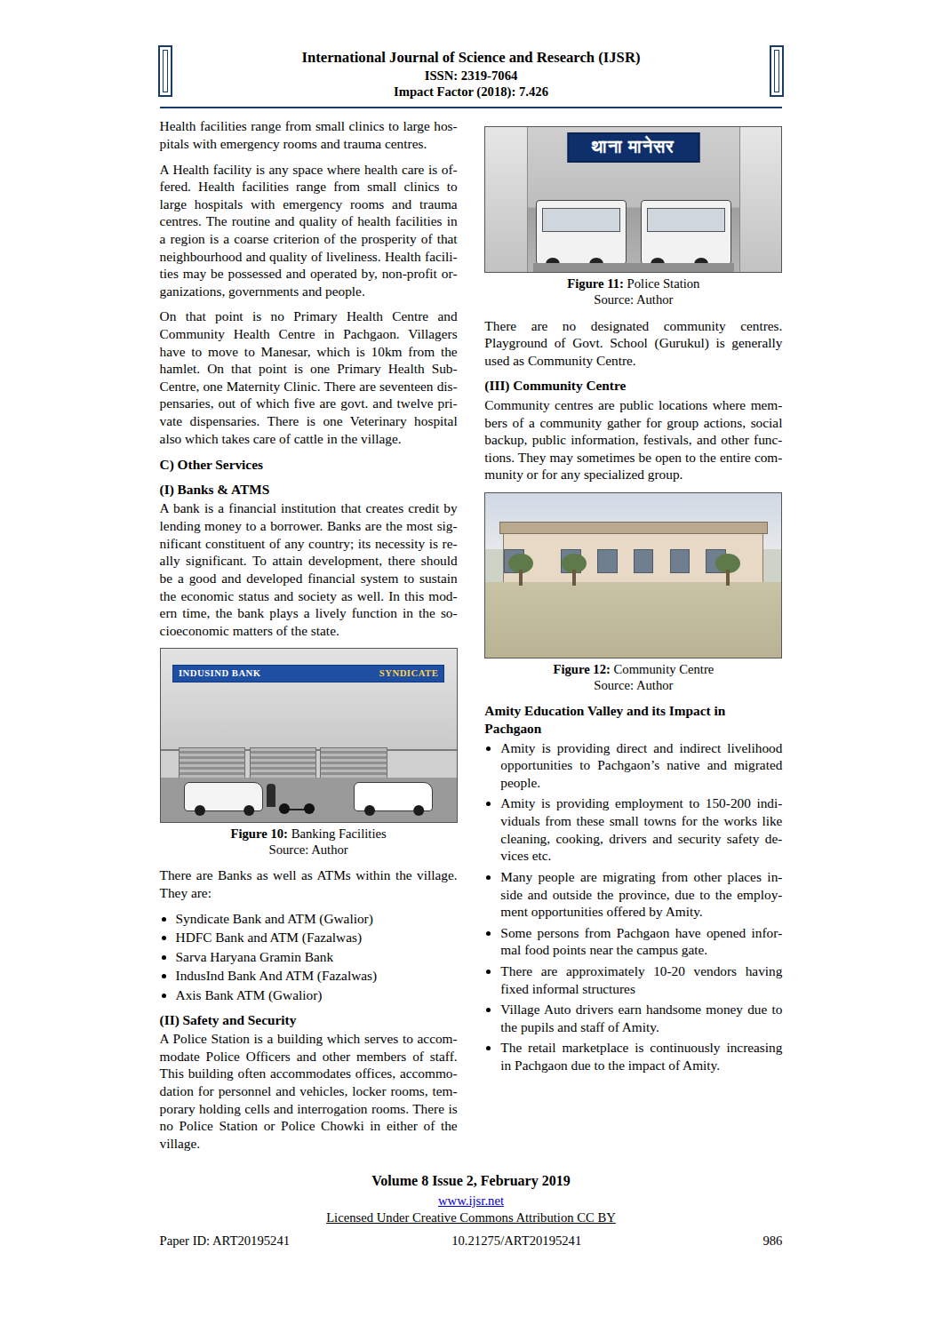International Journal of Science and Research (IJSR)
ISSN: 2319-7064
Impact Factor (2018): 7.426
Health facilities range from small clinics to large hospitals with emergency rooms and trauma centres.
A Health facility is any space where health care is offered. Health facilities range from small clinics to large hospitals with emergency rooms and trauma centres. The routine and quality of health facilities in a region is a coarse criterion of the prosperity of that neighbourhood and quality of liveliness. Health facilities may be possessed and operated by, non-profit organizations, governments and people.
On that point is no Primary Health Centre and Community Health Centre in Pachgaon. Villagers have to move to Manesar, which is 10km from the hamlet. On that point is one Primary Health Sub-Centre, one Maternity Clinic. There are seventeen dispensaries, out of which five are govt. and twelve private dispensaries. There is one Veterinary hospital also which takes care of cattle in the village.
C) Other Services
(I) Banks & ATMS
A bank is a financial institution that creates credit by lending money to a borrower. Banks are the most significant constituent of any country; its necessity is really significant. To attain development, there should be a good and developed financial system to sustain the economic status and society as well. In this modern time, the bank plays a lively function in the socioeconomic matters of the state.
INDUSIND BANK SYNDICATE
Figure 10: Banking Facilities Source: Author
There are Banks as well as ATMs within the village. They are:
Syndicate Bank and ATM (Gwalior)
HDFC Bank and ATM (Fazalwas)
Sarva Haryana Gramin Bank
IndusInd Bank And ATM (Fazalwas)
Axis Bank ATM (Gwalior)
(II) Safety and Security
A Police Station is a building which serves to accommodate Police Officers and other members of staff. This building often accommodates offices, accommodation for personnel and vehicles, locker rooms, temporary holding cells and interrogation rooms. There is no Police Station or Police Chowki in either of the village.
थाना मानेसर
Figure 11: Police Station Source: Author
There are no designated community centres. Playground of Govt. School (Gurukul) is generally used as Community Centre.
(III) Community Centre
Community centres are public locations where members of a community gather for group actions, social backup, public information, festivals, and other functions. They may sometimes be open to the entire community or for any specialized group.
Figure 12: Community Centre Source: Author
Amity Education Valley and its Impact in Pachgaon
Amity is providing direct and indirect livelihood opportunities to Pachgaon’s native and migrated people.
Amity is providing employment to 150-200 individuals from these small towns for the works like cleaning, cooking, drivers and security safety devices etc.
Many people are migrating from other places inside and outside the province, due to the employment opportunities offered by Amity.
Some persons from Pachgaon have opened informal food points near the campus gate.
There are approximately 10-20 vendors having fixed informal structures
Village Auto drivers earn handsome money due to the pupils and staff of Amity.
The retail marketplace is continuously increasing in Pachgaon due to the impact of Amity.
Volume 8 Issue 2, February 2019
www.ijsr.net
Licensed Under Creative Commons Attribution CC BY
Paper ID: ART20195241 10.21275/ART20195241 986